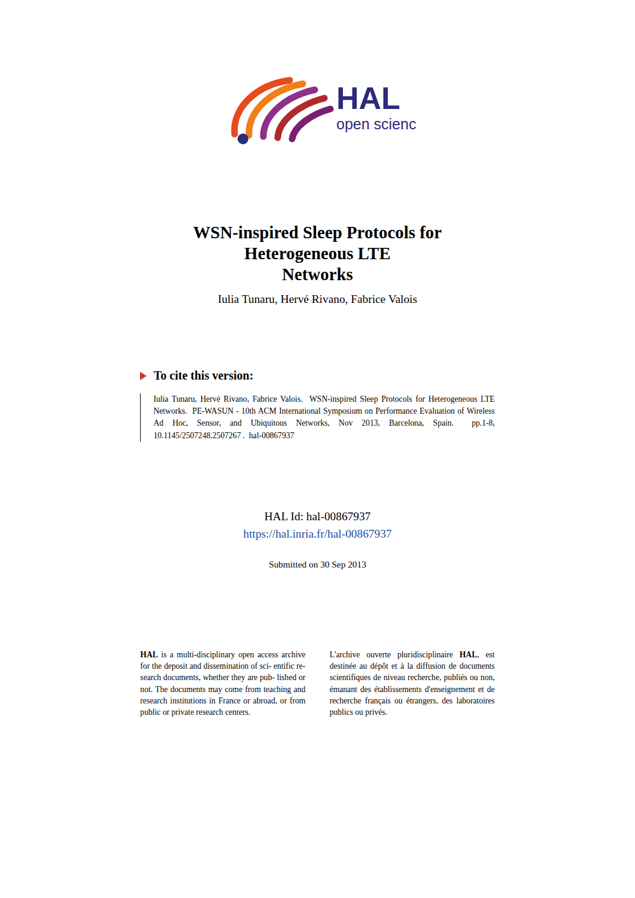HAL open science
WSN-inspired Sleep Protocols for Heterogeneous LTE
Networks
Iulia Tunaru, Hervé Rivano, Fabrice Valois
To cite this version:
Iulia Tunaru, Hervé Rivano, Fabrice Valois. WSN-inspired Sleep Protocols for Heterogeneous LTE Networks. PE-WASUN - 10th ACM International Symposium on Performance Evaluation of Wireless Ad Hoc, Sensor, and Ubiquitous Networks, Nov 2013, Barcelona, Spain. pp.1-8, 10.1145/2507248.2507267 . hal-00867937
HAL Id: hal-00867937
https://hal.inria.fr/hal-00867937
Submitted on 30 Sep 2013
HAL is a multi-disciplinary open access archive for the deposit and dissemination of sci- entific research documents, whether they are pub- lished or not. The documents may come from teaching and research institutions in France or abroad, or from public or private research centers.
L'archive ouverte pluridisciplinaire HAL, est destinée au dépôt et à la diffusion de documents scientifiques de niveau recherche, publiés ou non, émanant des établissements d'enseignement et de recherche français ou étrangers, des laboratoires publics ou privés.